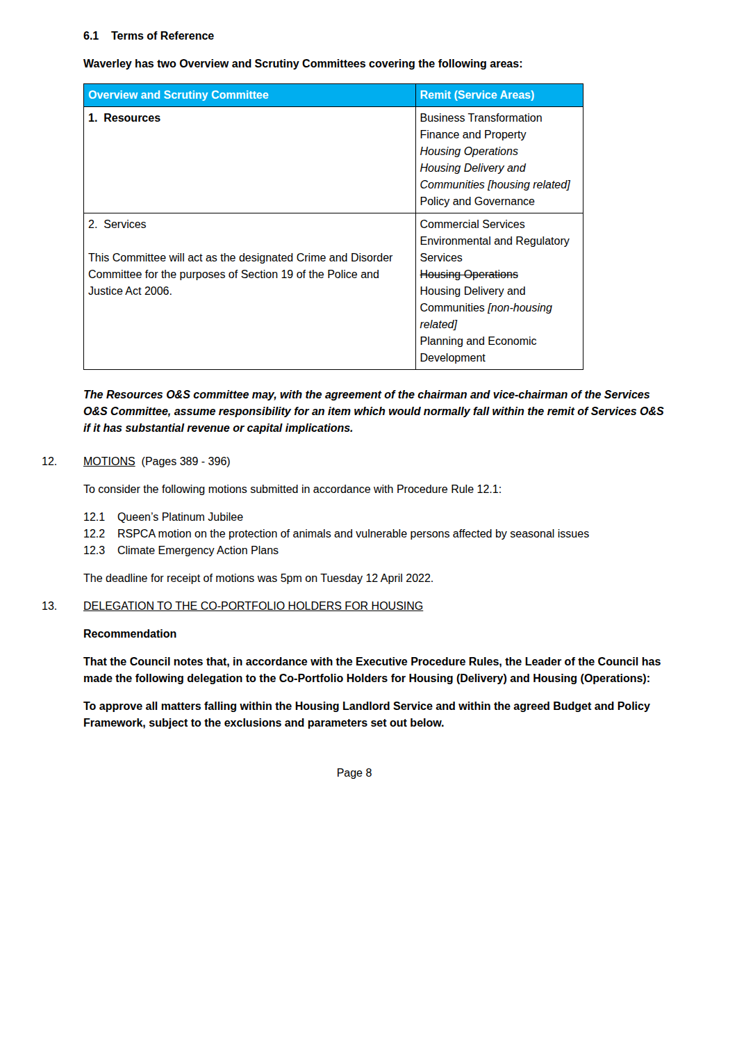6.1 Terms of Reference
Waverley has two Overview and Scrutiny Committees covering the following areas:
| Overview and Scrutiny Committee | Remit (Service Areas) |
| --- | --- |
| 1. Resources | Business Transformation Finance and Property Housing Operations Housing Delivery and Communities [housing related] Policy and Governance |
| 2. Services This Committee will act as the designated Crime and Disorder Committee for the purposes of Section 19 of the Police and Justice Act 2006. | Commercial Services Environmental and Regulatory Services Housing Operations Housing Delivery and Communities [non-housing related] Planning and Economic Development |
The Resources O&S committee may, with the agreement of the chairman and vice-chairman of the Services O&S Committee, assume responsibility for an item which would normally fall within the remit of Services O&S if it has substantial revenue or capital implications.
12.
MOTIONS (Pages 389 - 396)
To consider the following motions submitted in accordance with Procedure Rule 12.1:
12.1 Queen’s Platinum Jubilee
12.2 RSPCA motion on the protection of animals and vulnerable persons affected by seasonal issues
12.3 Climate Emergency Action Plans
The deadline for receipt of motions was 5pm on Tuesday 12 April 2022.
13.
DELEGATION TO THE CO-PORTFOLIO HOLDERS FOR HOUSING
Recommendation
That the Council notes that, in accordance with the Executive Procedure Rules, the Leader of the Council has made the following delegation to the Co-Portfolio Holders for Housing (Delivery) and Housing (Operations):
To approve all matters falling within the Housing Landlord Service and within the agreed Budget and Policy Framework, subject to the exclusions and parameters set out below.
Page 8